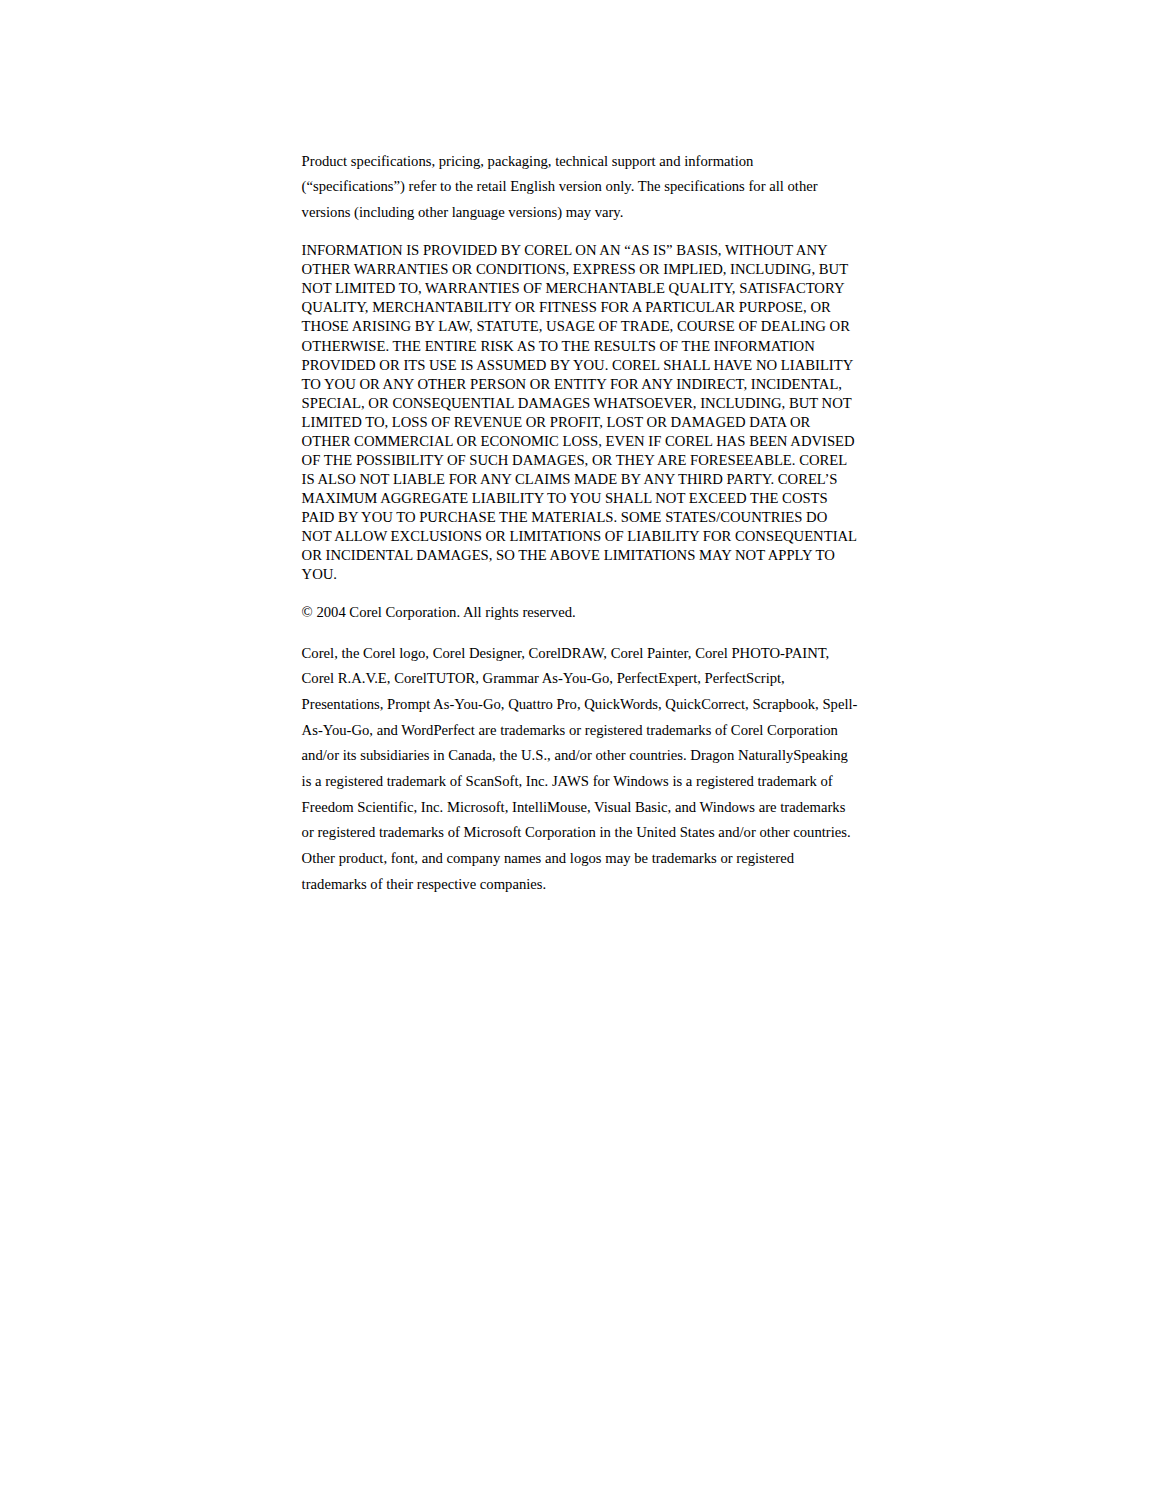Product specifications, pricing, packaging, technical support and information (“specifications”) refer to the retail English version only. The specifications for all other versions (including other language versions) may vary.
INFORMATION IS PROVIDED BY COREL ON AN “AS IS” BASIS, WITHOUT ANY OTHER WARRANTIES OR CONDITIONS, EXPRESS OR IMPLIED, INCLUDING, BUT NOT LIMITED TO, WARRANTIES OF MERCHANTABLE QUALITY, SATISFACTORY QUALITY, MERCHANTABILITY OR FITNESS FOR A PARTICULAR PURPOSE, OR THOSE ARISING BY LAW, STATUTE, USAGE OF TRADE, COURSE OF DEALING OR OTHERWISE. THE ENTIRE RISK AS TO THE RESULTS OF THE INFORMATION PROVIDED OR ITS USE IS ASSUMED BY YOU. COREL SHALL HAVE NO LIABILITY TO YOU OR ANY OTHER PERSON OR ENTITY FOR ANY INDIRECT, INCIDENTAL, SPECIAL, OR CONSEQUENTIAL DAMAGES WHATSOEVER, INCLUDING, BUT NOT LIMITED TO, LOSS OF REVENUE OR PROFIT, LOST OR DAMAGED DATA OR OTHER COMMERCIAL OR ECONOMIC LOSS, EVEN IF COREL HAS BEEN ADVISED OF THE POSSIBILITY OF SUCH DAMAGES, OR THEY ARE FORESEEABLE. COREL IS ALSO NOT LIABLE FOR ANY CLAIMS MADE BY ANY THIRD PARTY. COREL’S MAXIMUM AGGREGATE LIABILITY TO YOU SHALL NOT EXCEED THE COSTS PAID BY YOU TO PURCHASE THE MATERIALS. SOME STATES/COUNTRIES DO NOT ALLOW EXCLUSIONS OR LIMITATIONS OF LIABILITY FOR CONSEQUENTIAL OR INCIDENTAL DAMAGES, SO THE ABOVE LIMITATIONS MAY NOT APPLY TO YOU.
© 2004 Corel Corporation. All rights reserved.
Corel, the Corel logo, Corel Designer, CorelDRAW, Corel Painter, Corel PHOTO-PAINT, Corel R.A.V.E, CorelTUTOR, Grammar As-You-Go, PerfectExpert, PerfectScript, Presentations, Prompt As-You-Go, Quattro Pro, QuickWords, QuickCorrect, Scrapbook, Spell-As-You-Go, and WordPerfect are trademarks or registered trademarks of Corel Corporation and/or its subsidiaries in Canada, the U.S., and/or other countries. Dragon NaturallySpeaking is a registered trademark of ScanSoft, Inc. JAWS for Windows is a registered trademark of Freedom Scientific, Inc. Microsoft, IntelliMouse, Visual Basic, and Windows are trademarks or registered trademarks of Microsoft Corporation in the United States and/or other countries. Other product, font, and company names and logos may be trademarks or registered trademarks of their respective companies.